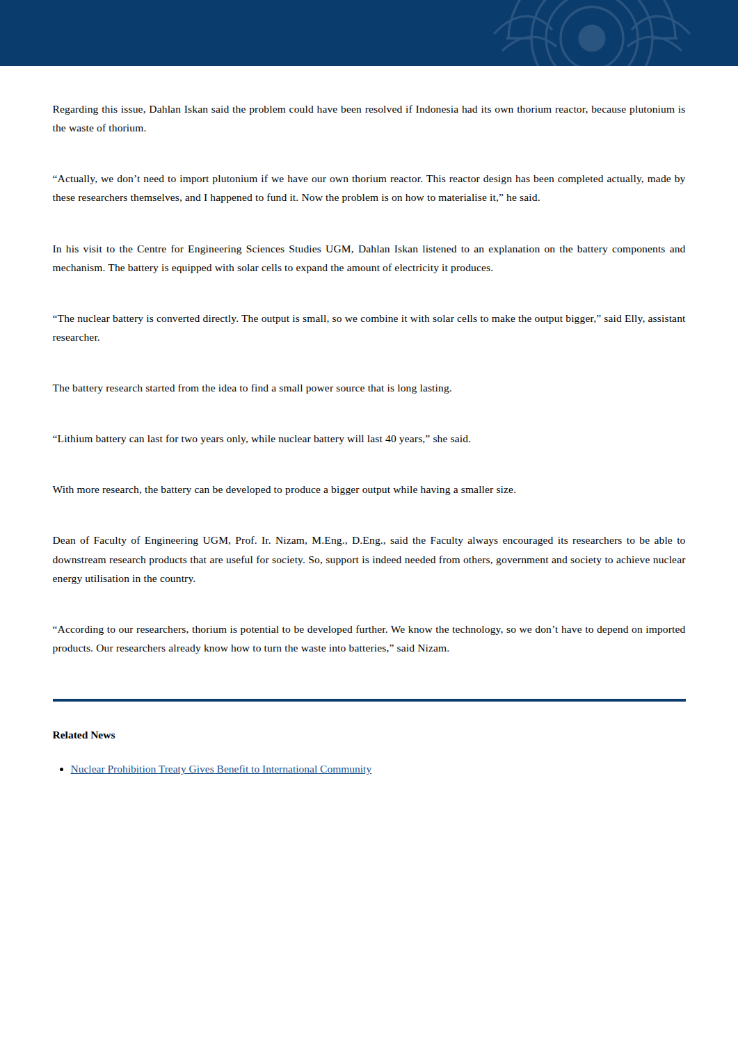Regarding this issue, Dahlan Iskan said the problem could have been resolved if Indonesia had its own thorium reactor, because plutonium is the waste of thorium.
“Actually, we don’t need to import plutonium if we have our own thorium reactor. This reactor design has been completed actually, made by these researchers themselves, and I happened to fund it. Now the problem is on how to materialise it,” he said.
In his visit to the Centre for Engineering Sciences Studies UGM, Dahlan Iskan listened to an explanation on the battery components and mechanism. The battery is equipped with solar cells to expand the amount of electricity it produces.
“The nuclear battery is converted directly. The output is small, so we combine it with solar cells to make the output bigger,” said Elly, assistant researcher.
The battery research started from the idea to find a small power source that is long lasting.
“Lithium battery can last for two years only, while nuclear battery will last 40 years,” she said.
With more research, the battery can be developed to produce a bigger output while having a smaller size.
Dean of Faculty of Engineering UGM, Prof. Ir. Nizam, M.Eng., D.Eng., said the Faculty always encouraged its researchers to be able to downstream research products that are useful for society. So, support is indeed needed from others, government and society to achieve nuclear energy utilisation in the country.
“According to our researchers, thorium is potential to be developed further. We know the technology, so we don’t have to depend on imported products. Our researchers already know how to turn the waste into batteries,” said Nizam.
Related News
Nuclear Prohibition Treaty Gives Benefit to International Community